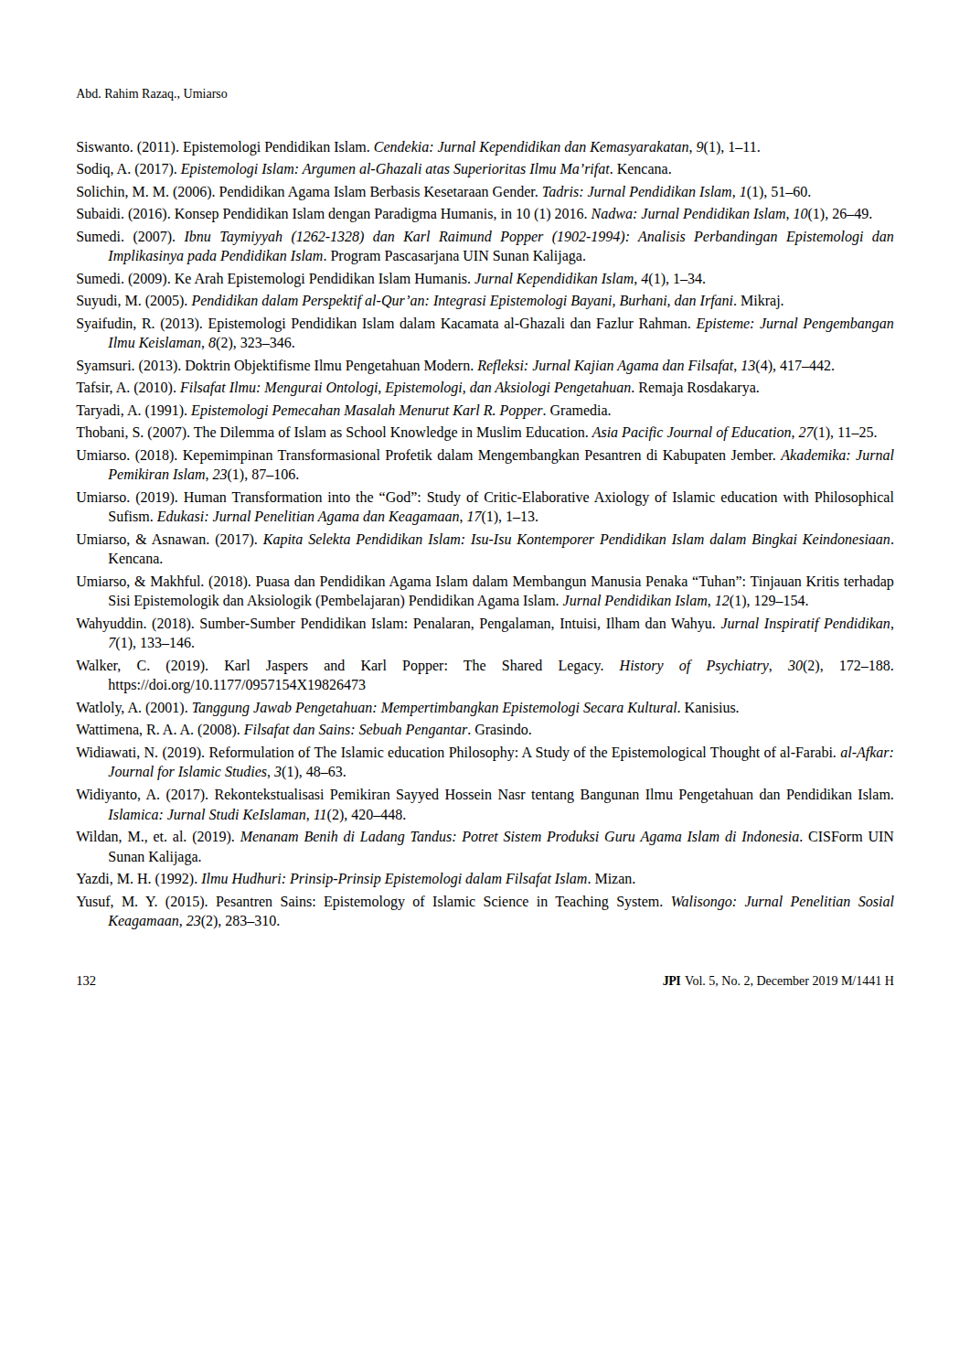Abd. Rahim Razaq., Umiarso
Siswanto. (2011). Epistemologi Pendidikan Islam. Cendekia: Jurnal Kependidikan dan Kemasyarakatan, 9(1), 1–11.
Sodiq, A. (2017). Epistemologi Islam: Argumen al-Ghazali atas Superioritas Ilmu Ma’rifat. Kencana.
Solichin, M. M. (2006). Pendidikan Agama Islam Berbasis Kesetaraan Gender. Tadris: Jurnal Pendidikan Islam, 1(1), 51–60.
Subaidi. (2016). Konsep Pendidikan Islam dengan Paradigma Humanis, in 10 (1) 2016. Nadwa: Jurnal Pendidikan Islam, 10(1), 26–49.
Sumedi. (2007). Ibnu Taymiyyah (1262-1328) dan Karl Raimund Popper (1902-1994): Analisis Perbandingan Epistemologi dan Implikasinya pada Pendidikan Islam. Program Pascasarjana UIN Sunan Kalijaga.
Sumedi. (2009). Ke Arah Epistemologi Pendidikan Islam Humanis. Jurnal Kependidikan Islam, 4(1), 1–34.
Suyudi, M. (2005). Pendidikan dalam Perspektif al-Qur’an: Integrasi Epistemologi Bayani, Burhani, dan Irfani. Mikraj.
Syaifudin, R. (2013). Epistemologi Pendidikan Islam dalam Kacamata al-Ghazali dan Fazlur Rahman. Episteme: Jurnal Pengembangan Ilmu Keislaman, 8(2), 323–346.
Syamsuri. (2013). Doktrin Objektifisme Ilmu Pengetahuan Modern. Refleksi: Jurnal Kajian Agama dan Filsafat, 13(4), 417–442.
Tafsir, A. (2010). Filsafat Ilmu: Mengurai Ontologi, Epistemologi, dan Aksiologi Pengetahuan. Remaja Rosdakarya.
Taryadi, A. (1991). Epistemologi Pemecahan Masalah Menurut Karl R. Popper. Gramedia.
Thobani, S. (2007). The Dilemma of Islam as School Knowledge in Muslim Education. Asia Pacific Journal of Education, 27(1), 11–25.
Umiarso. (2018). Kepemimpinan Transformasional Profetik dalam Mengembangkan Pesantren di Kabupaten Jember. Akademika: Jurnal Pemikiran Islam, 23(1), 87–106.
Umiarso. (2019). Human Transformation into the “God”: Study of Critic-Elaborative Axiology of Islamic education with Philosophical Sufism. Edukasi: Jurnal Penelitian Agama dan Keagamaan, 17(1), 1–13.
Umiarso, & Asnawan. (2017). Kapita Selekta Pendidikan Islam: Isu-Isu Kontemporer Pendidikan Islam dalam Bingkai Keindonesiaan. Kencana.
Umiarso, & Makhful. (2018). Puasa dan Pendidikan Agama Islam dalam Membangun Manusia Penaka “Tuhan”: Tinjauan Kritis terhadap Sisi Epistemologik dan Aksiologik (Pembelajaran) Pendidikan Agama Islam. Jurnal Pendidikan Islam, 12(1), 129–154.
Wahyuddin. (2018). Sumber-Sumber Pendidikan Islam: Penalaran, Pengalaman, Intuisi, Ilham dan Wahyu. Jurnal Inspiratif Pendidikan, 7(1), 133–146.
Walker, C. (2019). Karl Jaspers and Karl Popper: The Shared Legacy. History of Psychiatry, 30(2), 172–188. https://doi.org/10.1177/0957154X19826473
Watloly, A. (2001). Tanggung Jawab Pengetahuan: Mempertimbangkan Epistemologi Secara Kultural. Kanisius.
Wattimena, R. A. A. (2008). Filsafat dan Sains: Sebuah Pengantar. Grasindo.
Widiawati, N. (2019). Reformulation of The Islamic education Philosophy: A Study of the Epistemological Thought of al-Farabi. al-Afkar: Journal for Islamic Studies, 3(1), 48–63.
Widiyanto, A. (2017). Rekontekstualisasi Pemikiran Sayyed Hossein Nasr tentang Bangunan Ilmu Pengetahuan dan Pendidikan Islam. Islamica: Jurnal Studi KeIslaman, 11(2), 420–448.
Wildan, M., et. al. (2019). Menanam Benih di Ladang Tandus: Potret Sistem Produksi Guru Agama Islam di Indonesia. CISForm UIN Sunan Kalijaga.
Yazdi, M. H. (1992). Ilmu Hudhuri: Prinsip-Prinsip Epistemologi dalam Filsafat Islam. Mizan.
Yusuf, M. Y. (2015). Pesantren Sains: Epistemology of Islamic Science in Teaching System. Walisongo: Jurnal Penelitian Sosial Keagamaan, 23(2), 283–310.
132 JPIVol. 5, No. 2, December 2019 M/1441 H